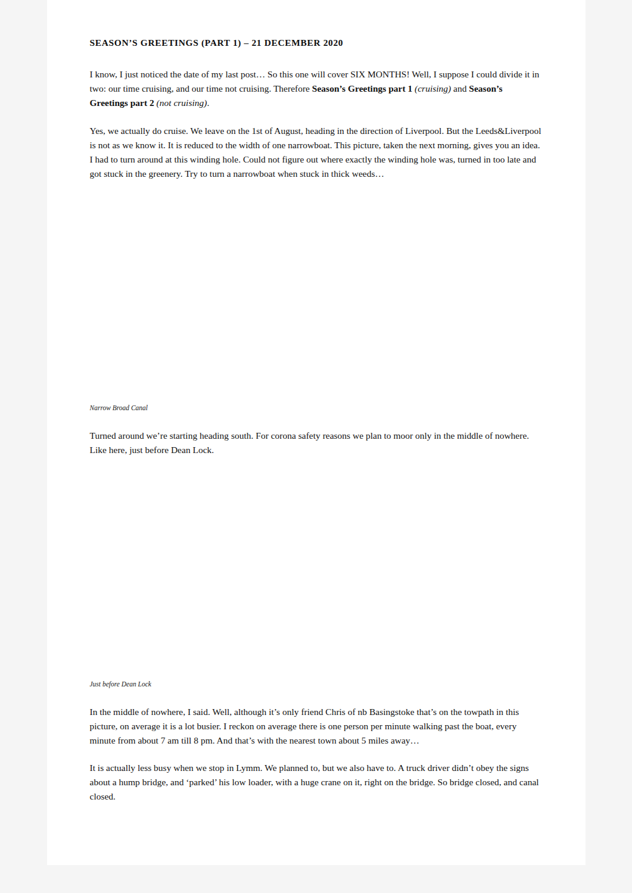Season’s Greetings (Part 1) – 21 December 2020
I know, I just noticed the date of my last post… So this one will cover SIX MONTHS! Well, I suppose I could divide it in two: our time cruising, and our time not cruising. Therefore Season’s Greetings part 1 (cruising) and Season’s Greetings part 2 (not cruising).
Yes, we actually do cruise. We leave on the 1st of August, heading in the direction of Liverpool. But the Leeds&Liverpool is not as we know it. It is reduced to the width of one narrowboat. This picture, taken the next morning, gives you an idea. I had to turn around at this winding hole. Could not figure out where exactly the winding hole was, turned in too late and got stuck in the greenery. Try to turn a narrowboat when stuck in thick weeds…
Narrow Broad Canal
Turned around we’re starting heading south. For corona safety reasons we plan to moor only in the middle of nowhere. Like here, just before Dean Lock.
Just before Dean Lock
In the middle of nowhere, I said. Well, although it’s only friend Chris of nb Basingstoke that’s on the towpath in this picture, on average it is a lot busier. I reckon on average there is one person per minute walking past the boat, every minute from about 7 am till 8 pm. And that’s with the nearest town about 5 miles away…
It is actually less busy when we stop in Lymm. We planned to, but we also have to. A truck driver didn’t obey the signs about a hump bridge, and ‘parked’ his low loader, with a huge crane on it, right on the bridge. So bridge closed, and canal closed.